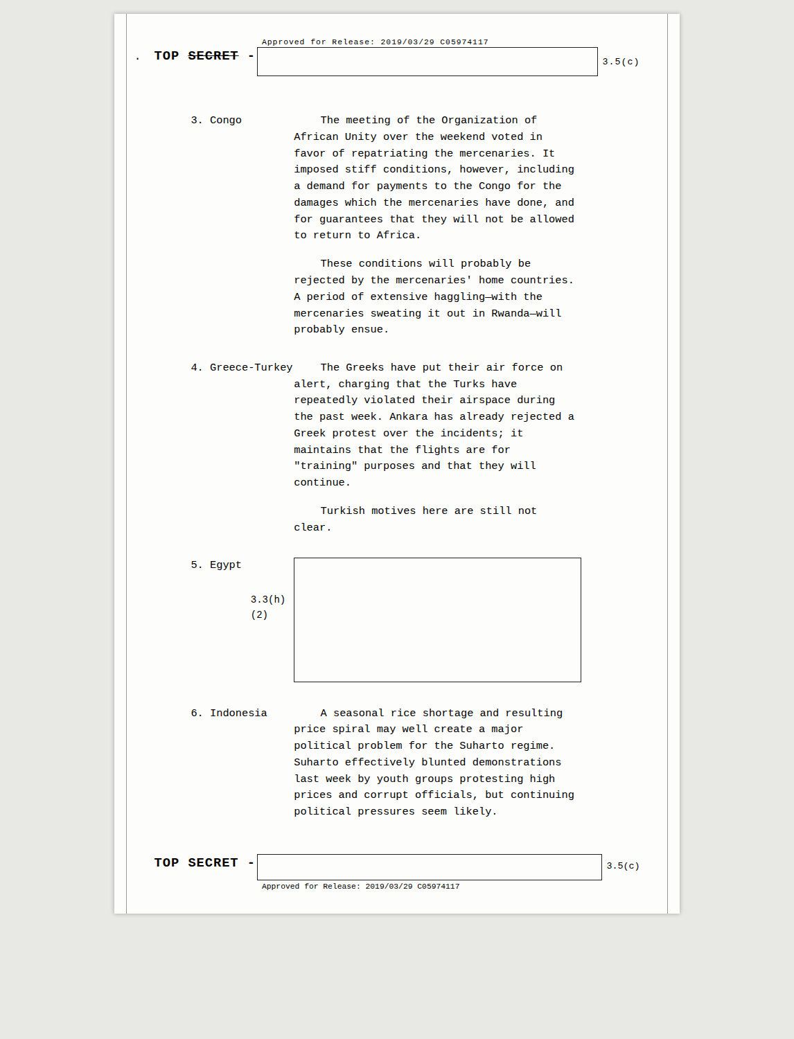.
TOP SECRET -
Approved for Release: 2019/03/29 C05974117
3.5(c)
3. Congo
The meeting of the Organization of African Unity over the weekend voted in favor of repatriating the mercenaries. It imposed stiff conditions, however, including a demand for payments to the Congo for the damages which the mercenaries have done, and for guarantees that they will not be allowed to return to Africa.
These conditions will probably be rejected by the mercenaries' home countries. A period of extensive haggling—with the mercenaries sweating it out in Rwanda—will probably ensue.
4. Greece-Turkey
The Greeks have put their air force on alert, charging that the Turks have repeatedly violated their airspace during the past week. Ankara has already rejected a Greek protest over the incidents; it maintains that the flights are for "training" purposes and that they will continue.
Turkish motives here are still not clear.
5. Egypt
3.3(h)(2)
6. Indonesia
A seasonal rice shortage and resulting price spiral may well create a major political problem for the Suharto regime. Suharto effectively blunted demonstrations last week by youth groups protesting high prices and corrupt officials, but continuing political pressures seem likely.
TOP SECRET -
Approved for Release: 2019/03/29 C05974117
3.5(c)